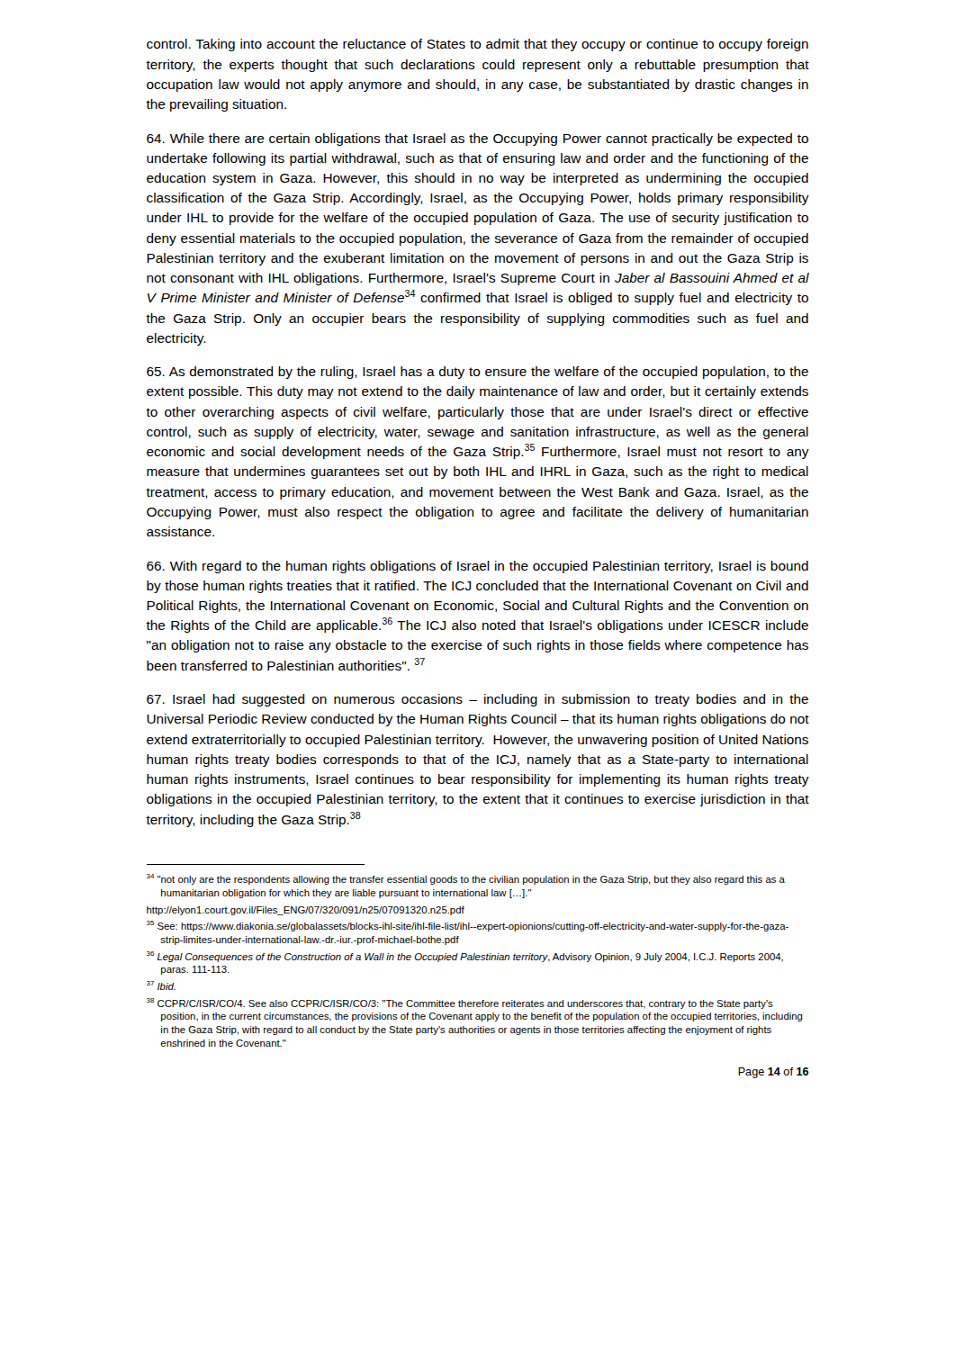control. Taking into account the reluctance of States to admit that they occupy or continue to occupy foreign territory, the experts thought that such declarations could represent only a rebuttable presumption that occupation law would not apply anymore and should, in any case, be substantiated by drastic changes in the prevailing situation.
64. While there are certain obligations that Israel as the Occupying Power cannot practically be expected to undertake following its partial withdrawal, such as that of ensuring law and order and the functioning of the education system in Gaza. However, this should in no way be interpreted as undermining the occupied classification of the Gaza Strip. Accordingly, Israel, as the Occupying Power, holds primary responsibility under IHL to provide for the welfare of the occupied population of Gaza. The use of security justification to deny essential materials to the occupied population, the severance of Gaza from the remainder of occupied Palestinian territory and the exuberant limitation on the movement of persons in and out the Gaza Strip is not consonant with IHL obligations. Furthermore, Israel's Supreme Court in Jaber al Bassouini Ahmed et al V Prime Minister and Minister of Defense34 confirmed that Israel is obliged to supply fuel and electricity to the Gaza Strip. Only an occupier bears the responsibility of supplying commodities such as fuel and electricity.
65. As demonstrated by the ruling, Israel has a duty to ensure the welfare of the occupied population, to the extent possible. This duty may not extend to the daily maintenance of law and order, but it certainly extends to other overarching aspects of civil welfare, particularly those that are under Israel's direct or effective control, such as supply of electricity, water, sewage and sanitation infrastructure, as well as the general economic and social development needs of the Gaza Strip.35 Furthermore, Israel must not resort to any measure that undermines guarantees set out by both IHL and IHRL in Gaza, such as the right to medical treatment, access to primary education, and movement between the West Bank and Gaza. Israel, as the Occupying Power, must also respect the obligation to agree and facilitate the delivery of humanitarian assistance.
66. With regard to the human rights obligations of Israel in the occupied Palestinian territory, Israel is bound by those human rights treaties that it ratified. The ICJ concluded that the International Covenant on Civil and Political Rights, the International Covenant on Economic, Social and Cultural Rights and the Convention on the Rights of the Child are applicable.36 The ICJ also noted that Israel's obligations under ICESCR include "an obligation not to raise any obstacle to the exercise of such rights in those fields where competence has been transferred to Palestinian authorities". 37
67. Israel had suggested on numerous occasions – including in submission to treaty bodies and in the Universal Periodic Review conducted by the Human Rights Council – that its human rights obligations do not extend extraterritorially to occupied Palestinian territory. However, the unwavering position of United Nations human rights treaty bodies corresponds to that of the ICJ, namely that as a State-party to international human rights instruments, Israel continues to bear responsibility for implementing its human rights treaty obligations in the occupied Palestinian territory, to the extent that it continues to exercise jurisdiction in that territory, including the Gaza Strip.38
34 "not only are the respondents allowing the transfer essential goods to the civilian population in the Gaza Strip, but they also regard this as a humanitarian obligation for which they are liable pursuant to international law […]."
http://elyon1.court.gov.il/Files_ENG/07/320/091/n25/07091320.n25.pdf
35 See: https://www.diakonia.se/globalassets/blocks-ihl-site/ihl-file-list/ihl--expert-opionions/cutting-off-electricity-and-water-supply-for-the-gaza-strip-limites-under-international-law.-dr.-iur.-prof-michael-bothe.pdf
36 Legal Consequences of the Construction of a Wall in the Occupied Palestinian territory, Advisory Opinion, 9 July 2004, I.C.J. Reports 2004, paras. 111-113.
37 Ibid.
38 CCPR/C/ISR/CO/4. See also CCPR/C/ISR/CO/3: "The Committee therefore reiterates and underscores that, contrary to the State party's position, in the current circumstances, the provisions of the Covenant apply to the benefit of the population of the occupied territories, including in the Gaza Strip, with regard to all conduct by the State party's authorities or agents in those territories affecting the enjoyment of rights enshrined in the Covenant."
Page 14 of 16